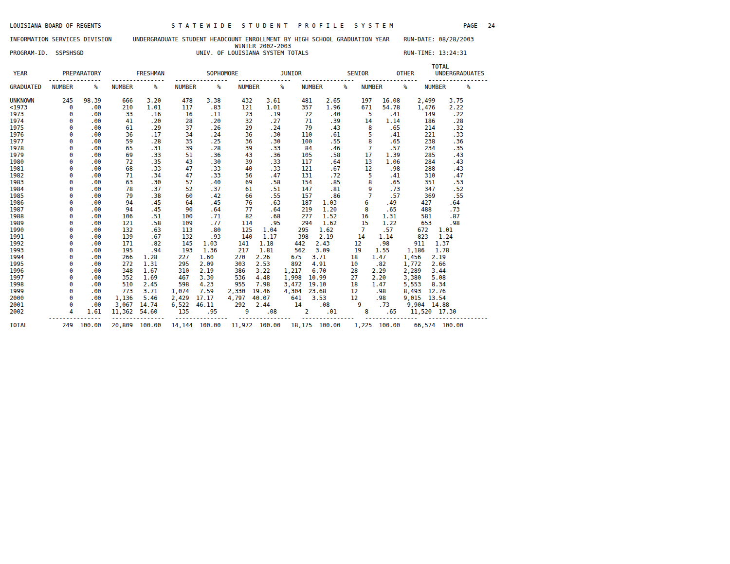LOUISIANA BOARD OF REGENTS                    S T A T E W I D E   S T U D E N T   P R O F I L E   S Y S T E M                    PAGE   24

INFORMATION SERVICES DIVISION      UNDERGRADUATE STUDENT HEADCOUNT ENROLLMENT BY HIGH SCHOOL GRADUATION YEAR    RUN-DATE: 08/28/2003
                                                                WINTER 2002-2003
PROGRAM-ID.  SSPSHSGD                                UNIV. OF LOUISIANA SYSTEM TOTALS                           RUN-TIME: 13:24:31

                                                                                                                        TOTAL
 YEAR          PREPARATORY          FRESHMAN            SOPHOMORE            JUNIOR             SENIOR        OTHER      UNDERGRADUATES
           ---------------   ---------------   ---------------   ---------------   ---------------   ---------------   -----------------
GRADUATED   NUMBER      %    NUMBER      %     NUMBER      %     NUMBER      %     NUMBER      %    NUMBER      %     NUMBER      %

UNKNOWN        245   98.39      666    3.20      478    3.38      432    3.61      481    2.65      197   16.08     2,499    3.75
<1973            0     .00      210    1.01      117     .83      121    1.01      357    1.96      671   54.78     1,476    2.22
1973             0     .00       33     .16       16     .11       23     .19       72     .40        5     .41       149     .22
1974             0     .00       41     .20       28     .20       32     .27       71     .39       14    1.14       186     .28
1975             0     .00       61     .29       37     .26       29     .24       79     .43        8     .65       214     .32
1976             0     .00       36     .17       34     .24       36     .30      110     .61        5     .41       221     .33
1977             0     .00       59     .28       35     .25       36     .30      100     .55        8     .65       238     .36
1978             0     .00       65     .31       39     .28       39     .33       84     .46        7     .57       234     .35
1979             0     .00       69     .33       51     .36       43     .36      105     .58       17    1.39       285     .43
1980             0     .00       72     .35       43     .30       39     .33      117     .64       13    1.06       284     .43
1981             0     .00       68     .33       47     .33       40     .33      121     .67       12     .98       288     .43
1982             0     .00       71     .34       47     .33       56     .47      131     .72        5     .41       310     .47
1983             0     .00       63     .30       57     .40       69     .58      154     .85        8     .65       351     .53
1984             0     .00       78     .37       52     .37       61     .51      147     .81        9     .73       347     .52
1985             0     .00       79     .38       60     .42       66     .55      157     .86        7     .57       369     .55
1986             0     .00       94     .45       64     .45       76     .63      187   1.03        6     .49       427     .64
1987             0     .00       94     .45       90     .64       77     .64      219   1.20        8     .65       488     .73
1988             0     .00      106     .51      100     .71       82     .68      277   1.52       16    1.31       581     .87
1989             0     .00      121     .58      109     .77      114     .95      294   1.62       15    1.22       653     .98
1990             0     .00      132     .63      113     .80      125   1.04      295   1.62        7     .57       672   1.01
1991             0     .00      139     .67      132     .93      140   1.17      398   2.19       14    1.14       823   1.24
1992             0     .00      171     .82      145   1.03      141   1.18      442   2.43       12     .98       911   1.37
1993             0     .00      195     .94      193   1.36      217   1.81      562   3.09       19    1.55     1,186   1.78
1994             0     .00      266   1.28      227   1.60      270   2.26      675   3.71       18    1.47     1,456   2.19
1995             0     .00      272   1.31      295   2.09      303   2.53      892   4.91       10     .82     1,772   2.66
1996             0     .00      348   1.67      310   2.19      386   3.22    1,217   6.70       28    2.29     2,289   3.44
1997             0     .00      352   1.69      467   3.30      536   4.48    1,998  10.99       27    2.20     3,380   5.08
1998             0     .00      510   2.45      598   4.23      955   7.98    3,472  19.10       18    1.47     5,553   8.34
1999             0     .00      773   3.71    1,074   7.59    2,330  19.46    4,304  23.68       12     .98     8,493  12.76
2000             0     .00    1,136   5.46    2,429  17.17    4,797  40.07      641   3.53       12     .98     9,015  13.54
2001             0     .00    3,067  14.74    6,522  46.11      292   2.44       14     .08        9     .73     9,904  14.88
2002             4    1.61   11,362  54.60      135     .95        9     .08        2     .01        8     .65    11,520  17.30
           ---------------   ---------------   ---------------   ---------------   ---------------   ---------------   -----------------
TOTAL          249  100.00   20,809  100.00   14,144  100.00   11,972  100.00   18,175  100.00    1,225  100.00    66,574  100.00